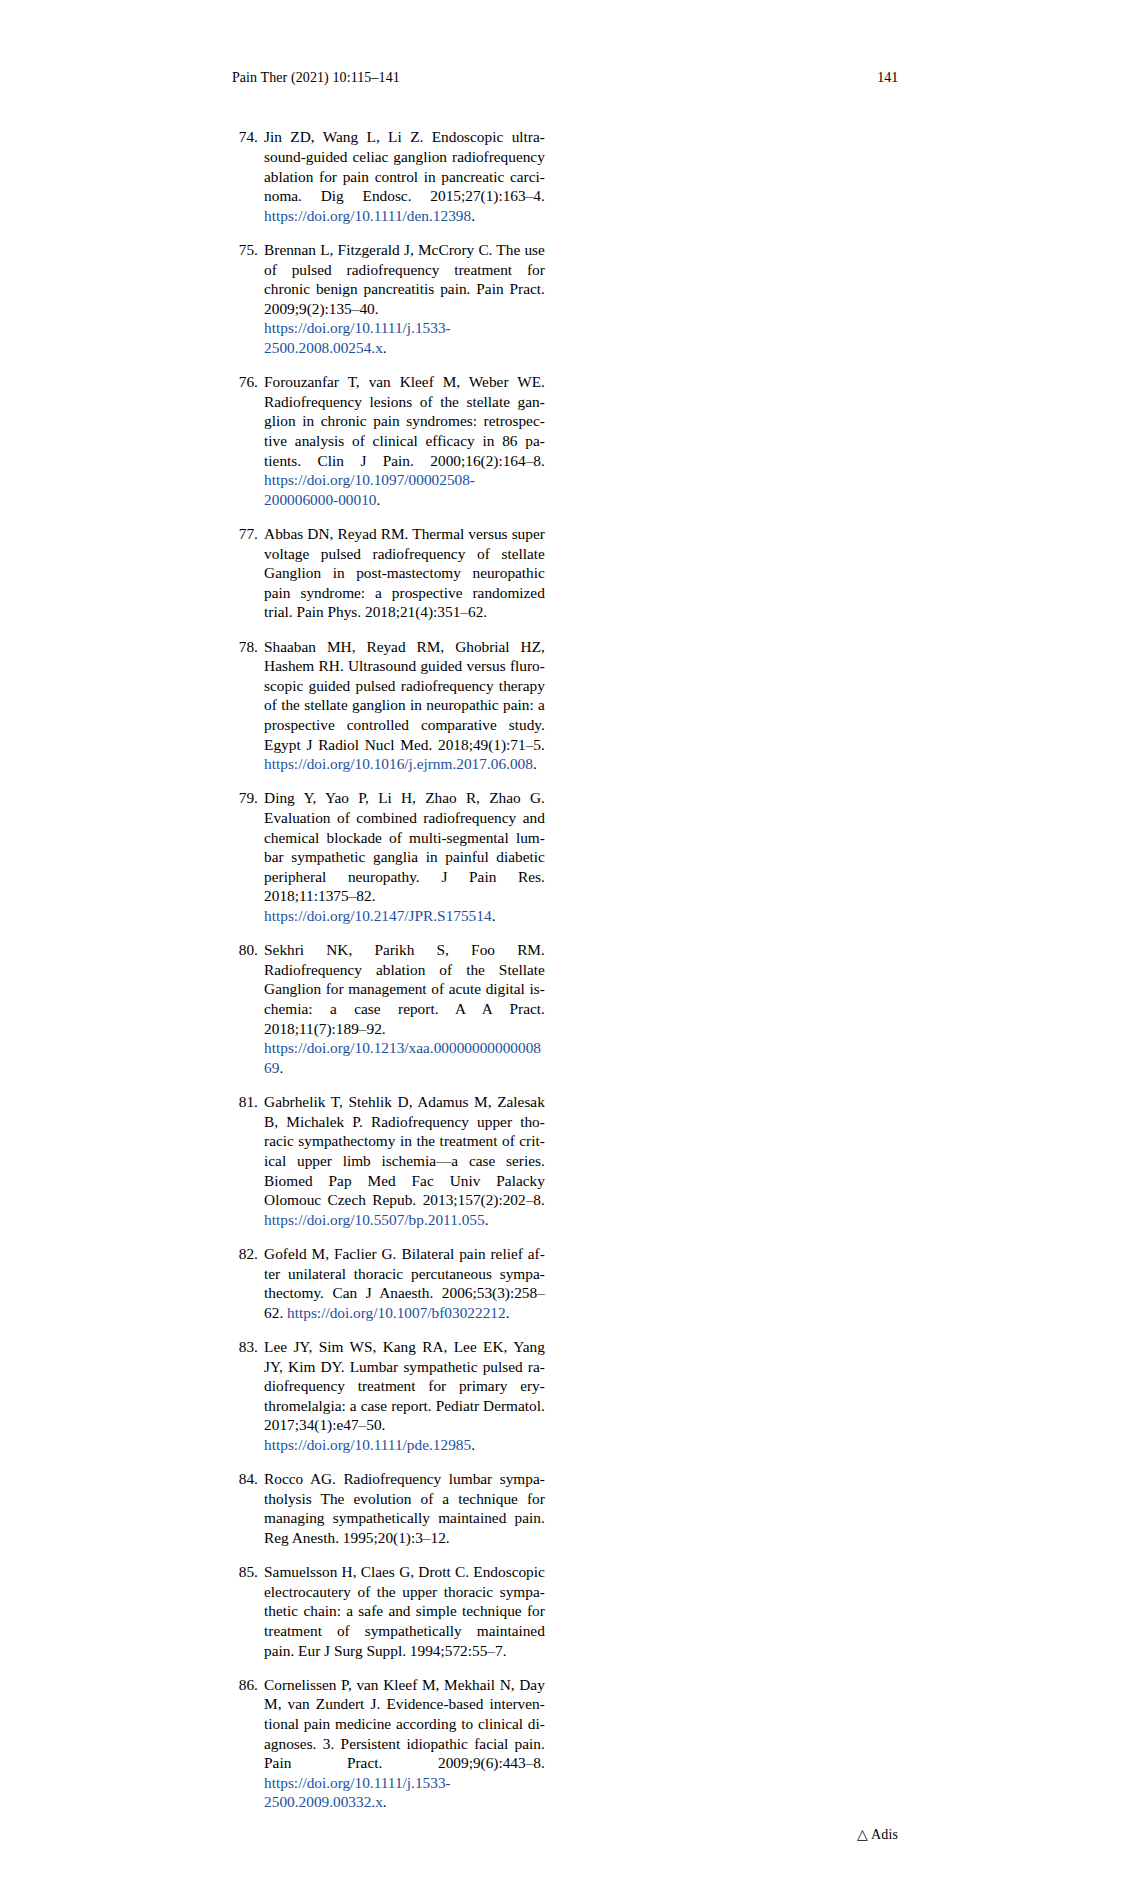Pain Ther (2021) 10:115–141
141
74. Jin ZD, Wang L, Li Z. Endoscopic ultrasound-guided celiac ganglion radiofrequency ablation for pain control in pancreatic carcinoma. Dig Endosc. 2015;27(1):163–4. https://doi.org/10.1111/den.12398.
75. Brennan L, Fitzgerald J, McCrory C. The use of pulsed radiofrequency treatment for chronic benign pancreatitis pain. Pain Pract. 2009;9(2):135–40. https://doi.org/10.1111/j.1533-2500.2008.00254.x.
76. Forouzanfar T, van Kleef M, Weber WE. Radiofrequency lesions of the stellate ganglion in chronic pain syndromes: retrospective analysis of clinical efficacy in 86 patients. Clin J Pain. 2000;16(2):164–8. https://doi.org/10.1097/00002508-200006000-00010.
77. Abbas DN, Reyad RM. Thermal versus super voltage pulsed radiofrequency of stellate Ganglion in post-mastectomy neuropathic pain syndrome: a prospective randomized trial. Pain Phys. 2018;21(4):351–62.
78. Shaaban MH, Reyad RM, Ghobrial HZ, Hashem RH. Ultrasound guided versus fluroscopic guided pulsed radiofrequency therapy of the stellate ganglion in neuropathic pain: a prospective controlled comparative study. Egypt J Radiol Nucl Med. 2018;49(1):71–5. https://doi.org/10.1016/j.ejrnm.2017.06.008.
79. Ding Y, Yao P, Li H, Zhao R, Zhao G. Evaluation of combined radiofrequency and chemical blockade of multi-segmental lumbar sympathetic ganglia in painful diabetic peripheral neuropathy. J Pain Res. 2018;11:1375–82. https://doi.org/10.2147/JPR.S175514.
80. Sekhri NK, Parikh S, Foo RM. Radiofrequency ablation of the Stellate Ganglion for management of acute digital ischemia: a case report. A A Pract. 2018;11(7):189–92. https://doi.org/10.1213/xaa.0000000000000869.
81. Gabrhelik T, Stehlik D, Adamus M, Zalesak B, Michalek P. Radiofrequency upper thoracic sympathectomy in the treatment of critical upper limb ischemia—a case series. Biomed Pap Med Fac Univ Palacky Olomouc Czech Repub. 2013;157(2):202–8. https://doi.org/10.5507/bp.2011.055.
82. Gofeld M, Faclier G. Bilateral pain relief after unilateral thoracic percutaneous sympathectomy. Can J Anaesth. 2006;53(3):258–62. https://doi.org/10.1007/bf03022212.
83. Lee JY, Sim WS, Kang RA, Lee EK, Yang JY, Kim DY. Lumbar sympathetic pulsed radiofrequency treatment for primary erythromelalgia: a case report. Pediatr Dermatol. 2017;34(1):e47–50. https://doi.org/10.1111/pde.12985.
84. Rocco AG. Radiofrequency lumbar sympatholysis The evolution of a technique for managing sympathetically maintained pain. Reg Anesth. 1995;20(1):3–12.
85. Samuelsson H, Claes G, Drott C. Endoscopic electrocautery of the upper thoracic sympathetic chain: a safe and simple technique for treatment of sympathetically maintained pain. Eur J Surg Suppl. 1994;572:55–7.
86. Cornelissen P, van Kleef M, Mekhail N, Day M, van Zundert J. Evidence-based interventional pain medicine according to clinical diagnoses. 3. Persistent idiopathic facial pain. Pain Pract. 2009;9(6):443–8. https://doi.org/10.1111/j.1533-2500.2009.00332.x.
△Adis